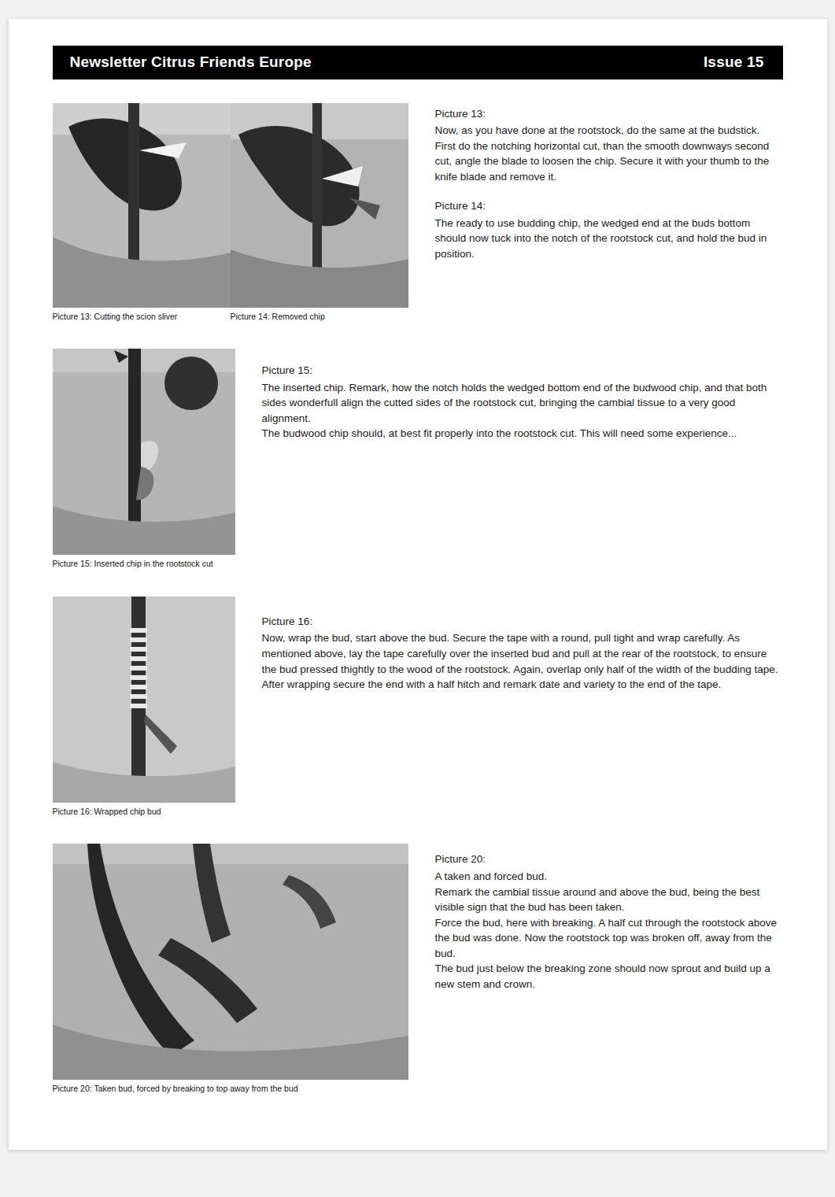Newsletter Citrus Friends Europe
Issue 15
Picture 13: Cutting the scion sliver Picture 14: Removed chip
Picture 13:
Now, as you have done at the rootstock, do the same at the budstick. First do the notching horizontal cut, than the smooth downways second cut, angle the blade to loosen the chip. Secure it with your thumb to the knife blade and remove it.
Picture 14:
The ready to use budding chip, the wedged end at the buds bottom should now tuck into the notch of the rootstock cut, and hold the bud in position.
Picture 15: Inserted chip in the rootstock cut
Picture 15:
The inserted chip. Remark, how the notch holds the wedged bottom end of the budwood chip, and that both sides wonderfull align the cutted sides of the rootstock cut, bringing the cambial tissue to a very good alignment.
The budwood chip should, at best fit properly into the rootstock cut. This will need some experience...
Picture 16: Wrapped chip bud
Picture 16:
Now, wrap the bud, start above the bud. Secure the tape with a round, pull tight and wrap carefully. As mentioned above, lay the tape carefully over the inserted bud and pull at the rear of the rootstock, to ensure the bud pressed thightly to the wood of the rootstock. Again, overlap only half of the width of the budding tape. After wrapping secure the end with a half hitch and remark date and variety to the end of the tape.
Picture 20: Taken bud, forced by breaking to top away from the bud
Picture 20:
A taken and forced bud.
Remark the cambial tissue around and above the bud, being the best visible sign that the bud has been taken.
Force the bud, here with breaking. A half cut through the rootstock above the bud was done. Now the rootstock top was broken off, away from the bud.
The bud just below the breaking zone should now sprout and build up a new stem and crown.